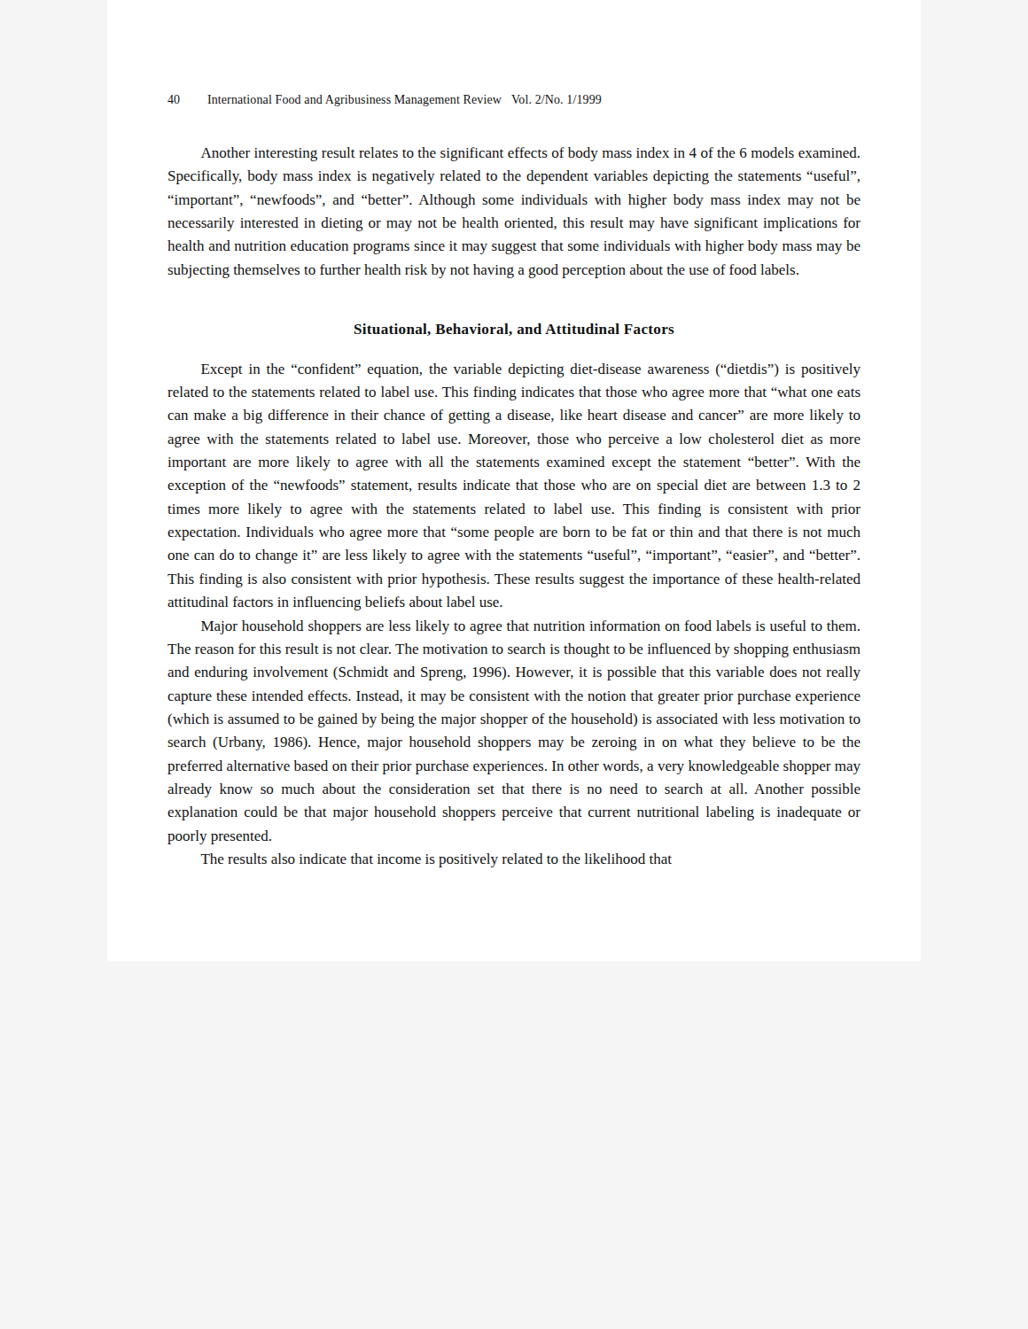40 International Food and Agribusiness Management Review Vol. 2/No. 1/1999
Another interesting result relates to the significant effects of body mass index in 4 of the 6 models examined. Specifically, body mass index is negatively related to the dependent variables depicting the statements “useful”, “important”, “newfoods”, and “better”. Although some individuals with higher body mass index may not be necessarily interested in dieting or may not be health oriented, this result may have significant implications for health and nutrition education programs since it may suggest that some individuals with higher body mass may be subjecting themselves to further health risk by not having a good perception about the use of food labels.
Situational, Behavioral, and Attitudinal Factors
Except in the “confident” equation, the variable depicting diet-disease awareness (“dietdis”) is positively related to the statements related to label use. This finding indicates that those who agree more that “what one eats can make a big difference in their chance of getting a disease, like heart disease and cancer” are more likely to agree with the statements related to label use. Moreover, those who perceive a low cholesterol diet as more important are more likely to agree with all the statements examined except the statement “better”. With the exception of the “newfoods” statement, results indicate that those who are on special diet are between 1.3 to 2 times more likely to agree with the statements related to label use. This finding is consistent with prior expectation. Individuals who agree more that “some people are born to be fat or thin and that there is not much one can do to change it” are less likely to agree with the statements “useful”, “important”, “easier”, and “better”. This finding is also consistent with prior hypothesis. These results suggest the importance of these health-related attitudinal factors in influencing beliefs about label use.
Major household shoppers are less likely to agree that nutrition information on food labels is useful to them. The reason for this result is not clear. The motivation to search is thought to be influenced by shopping enthusiasm and enduring involvement (Schmidt and Spreng, 1996). However, it is possible that this variable does not really capture these intended effects. Instead, it may be consistent with the notion that greater prior purchase experience (which is assumed to be gained by being the major shopper of the household) is associated with less motivation to search (Urbany, 1986). Hence, major household shoppers may be zeroing in on what they believe to be the preferred alternative based on their prior purchase experiences. In other words, a very knowledgeable shopper may already know so much about the consideration set that there is no need to search at all. Another possible explanation could be that major household shoppers perceive that current nutritional labeling is inadequate or poorly presented.
The results also indicate that income is positively related to the likelihood that